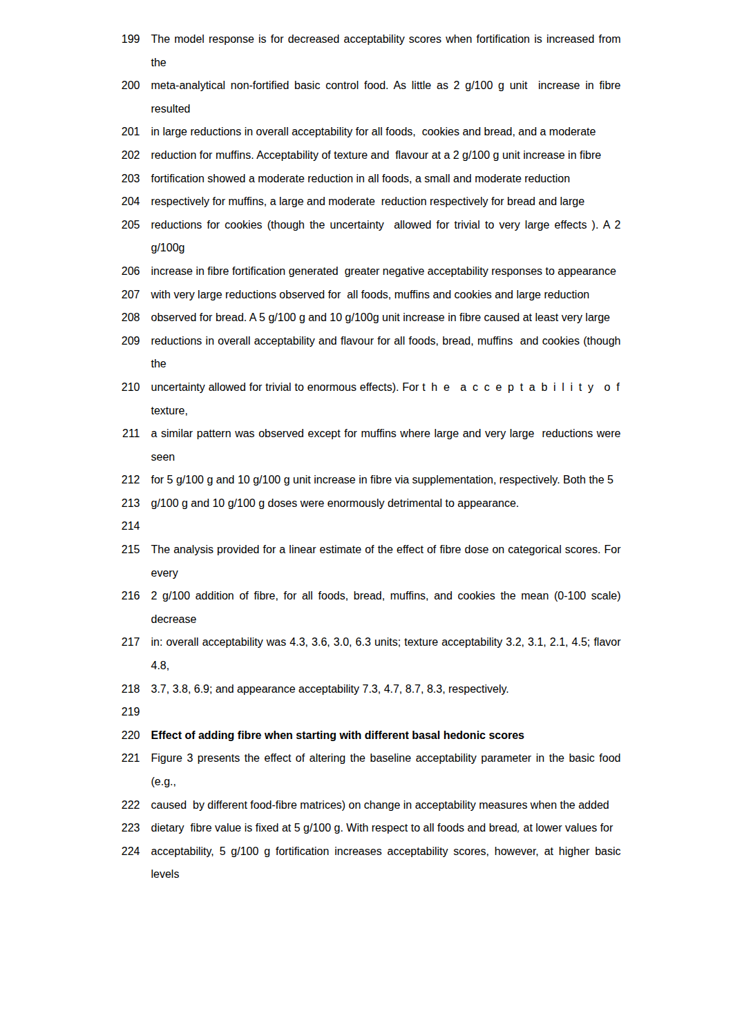The model response is for decreased acceptability scores when fortification is increased from the
meta-analytical non-fortified basic control food. As little as 2 g/100 g unit increase in fibre resulted
in large reductions in overall acceptability for all foods, cookies and bread, and a moderate
reduction for muffins. Acceptability of texture and flavour at a 2 g/100 g unit increase in fibre
fortification showed a moderate reduction in all foods, a small and moderate reduction
respectively for muffins, a large and moderate reduction respectively for bread and large
reductions for cookies (though the uncertainty allowed for trivial to very large effects ). A 2 g/100g
increase in fibre fortification generated greater negative acceptability responses to appearance
with very large reductions observed for all foods, muffins and cookies and large reduction
observed for bread. A 5 g/100 g and 10 g/100g unit increase in fibre caused at least very large
reductions in overall acceptability and flavour for all foods, bread, muffins and cookies (though the
uncertainty allowed for trivial to enormous effects). For t h e a c c e p t a b i l i t y o f texture,
a similar pattern was observed except for muffins where large and very large reductions were seen
for 5 g/100 g and 10 g/100 g unit increase in fibre via supplementation, respectively. Both the 5
g/100 g and 10 g/100 g doses were enormously detrimental to appearance.
The analysis provided for a linear estimate of the effect of fibre dose on categorical scores. For every
2 g/100 addition of fibre, for all foods, bread, muffins, and cookies the mean (0-100 scale) decrease
in: overall acceptability was 4.3, 3.6, 3.0, 6.3 units; texture acceptability 3.2, 3.1, 2.1, 4.5; flavor 4.8,
3.7, 3.8, 6.9; and appearance acceptability 7.3, 4.7, 8.7, 8.3, respectively.
Effect of adding fibre when starting with different basal hedonic scores
Figure 3 presents the effect of altering the baseline acceptability parameter in the basic food (e.g.,
caused by different food-fibre matrices) on change in acceptability measures when the added
dietary fibre value is fixed at 5 g/100 g. With respect to all foods and bread, at lower values for
acceptability, 5 g/100 g fortification increases acceptability scores, however, at higher basic levels